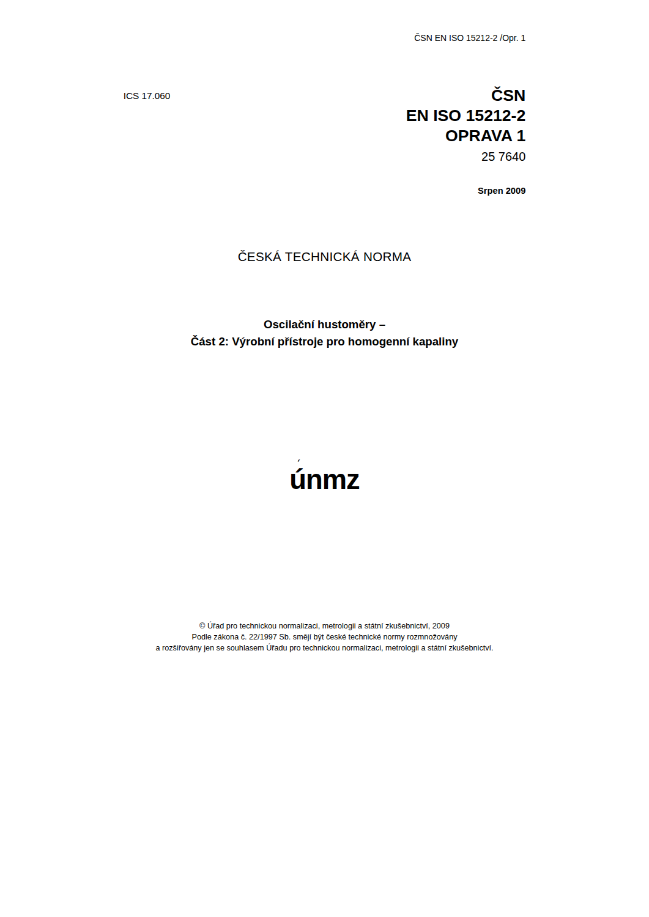ČSN EN ISO 15212-2 /Opr. 1
ICS 17.060
ČSN EN ISO 15212-2 OPRAVA 1 25 7640
Srpen 2009
ČESKÁ TECHNICKÁ NORMA
Oscilační hustoměry –
Část 2: Výrobní přístroje pro homogenní kapaliny
´únmz
© Úřad pro technickou normalizaci, metrologii a státní zkušebnictví, 2009
Podle zákona č. 22/1997 Sb. smějí být české technické normy rozmnožovány
a rozšiřovány jen se souhlasem Úřadu pro technickou normalizaci, metrologii a státní zkušebnictví.